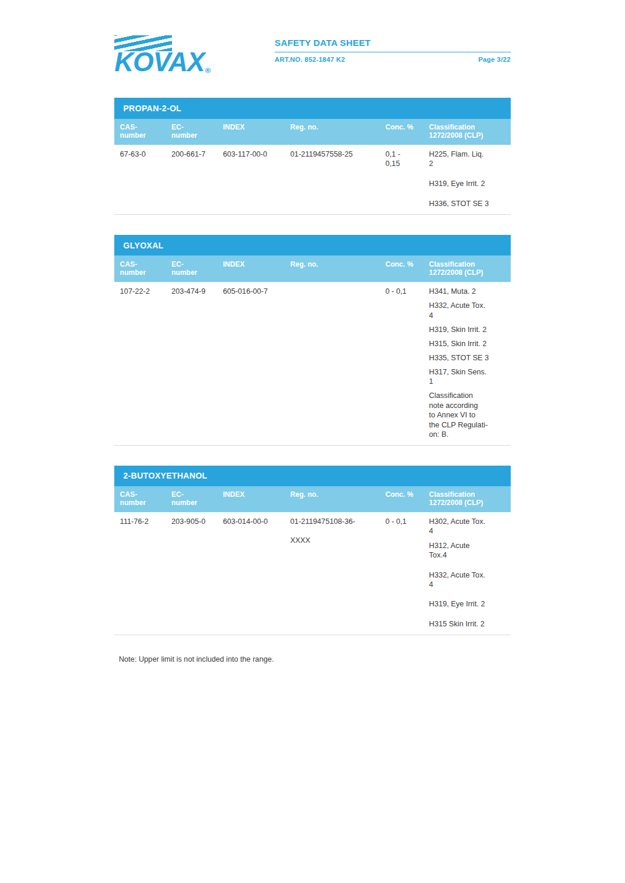KOVAX®
SAFETY DATA SHEET
ART.NO. 852-1847 K2 Page 3/22
PROPAN-2-OL
| CAS- number | EC- number | INDEX | Reg. no. | Conc. % | Classification 1272/2008 (CLP) |
| --- | --- | --- | --- | --- | --- |
| 67-63-0 | 200-661-7 | 603-117-00-0 | 01-2119457558-25 | 0,1 - 0,15 | H225, Flam. Liq. 2 |
| | | | | | H319, Eye Irrit. 2 |
| | | | | | H336, STOT SE 3 |
GLYOXAL
| CAS- number | EC- number | INDEX | Reg. no. | Conc. % | Classification 1272/2008 (CLP) |
| --- | --- | --- | --- | --- | --- |
| 107-22-2 | 203-474-9 | 605-016-00-7 | | 0 - 0,1 | H341, Muta. 2 H332, Acute Tox. 4 H319, Skin Irrit. 2 H315, Skin Irrit. 2 H335, STOT SE 3 H317, Skin Sens. 1 Classification note according to Annex VI to the CLP Regulati- on: B. |
2-BUTOXYETHANOL
| CAS- number | EC- number | INDEX | Reg. no. | Conc. % | Classification 1272/2008 (CLP) |
| --- | --- | --- | --- | --- | --- |
| 111-76-2 | 203-905-0 | 603-014-00-0 | 01-2119475108-36- XXXX | 0 - 0,1 | H302, Acute Tox. 4 H312, Acute Tox.4 |
| | | | | | H332, Acute Tox. 4 |
| | | | | | H319, Eye Irrit. 2 |
| | | | | | H315 Skin Irrit. 2 |
Note: Upper limit is not included into the range.